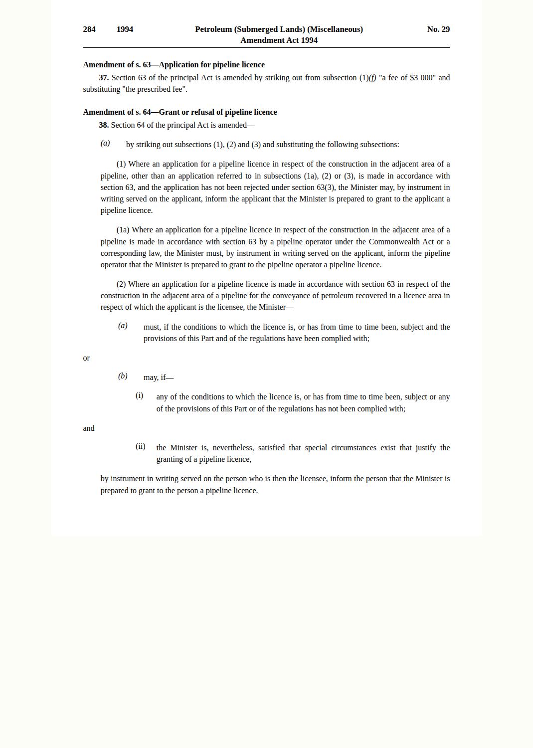284
1994
Petroleum (Submerged Lands) (Miscellaneous)
Amendment Act 1994
No. 29
Amendment of s. 63—Application for pipeline licence
37. Section 63 of the principal Act is amended by striking out from subsection (1)(f) "a fee of $3 000" and substituting "the prescribed fee".
Amendment of s. 64—Grant or refusal of pipeline licence
38. Section 64 of the principal Act is amended—
(a)
by striking out subsections (1), (2) and (3) and substituting the following subsections:
(1) Where an application for a pipeline licence in respect of the construction in the adjacent area of a pipeline, other than an application referred to in subsections (1a), (2) or (3), is made in accordance with section 63, and the application has not been rejected under section 63(3), the Minister may, by instrument in writing served on the applicant, inform the applicant that the Minister is prepared to grant to the applicant a pipeline licence.
(1a) Where an application for a pipeline licence in respect of the construction in the adjacent area of a pipeline is made in accordance with section 63 by a pipeline operator under the Commonwealth Act or a corresponding law, the Minister must, by instrument in writing served on the applicant, inform the pipeline operator that the Minister is prepared to grant to the pipeline operator a pipeline licence.
(2) Where an application for a pipeline licence is made in accordance with section 63 in respect of the construction in the adjacent area of a pipeline for the conveyance of petroleum recovered in a licence area in respect of which the applicant is the licensee, the Minister—
(a)
must, if the conditions to which the licence is, or has from time to time been, subject and the provisions of this Part and of the regulations have been complied with;
or
(b)
may, if—
(i)
any of the conditions to which the licence is, or has from time to time been, subject or any of the provisions of this Part or of the regulations has not been complied with;
and
(ii)
the Minister is, nevertheless, satisfied that special circumstances exist that justify the granting of a pipeline licence,
by instrument in writing served on the person who is then the licensee, inform the person that the Minister is prepared to grant to the person a pipeline licence.